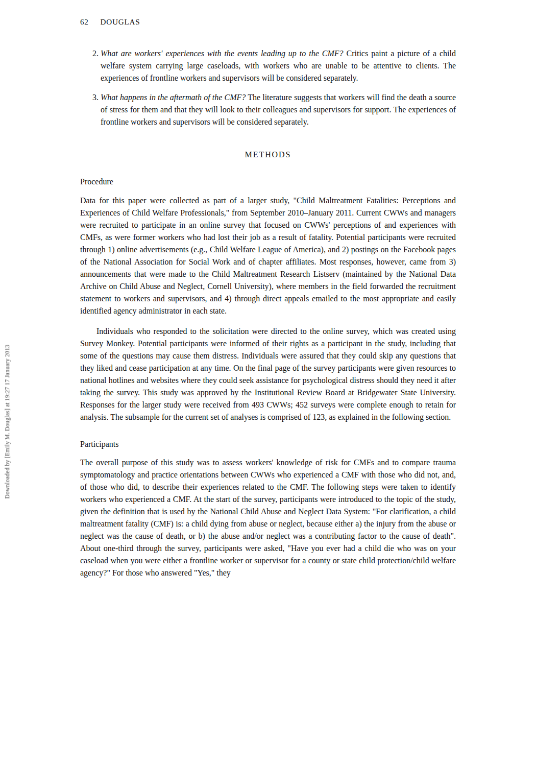Downloaded by [Emily M. Douglas] at 19:27 17 January 2013
62 DOUGLAS
What are workers' experiences with the events leading up to the CMF? Critics paint a picture of a child welfare system carrying large caseloads, with workers who are unable to be attentive to clients. The experiences of frontline workers and supervisors will be considered separately.
What happens in the aftermath of the CMF? The literature suggests that workers will find the death a source of stress for them and that they will look to their colleagues and supervisors for support. The experiences of frontline workers and supervisors will be considered separately.
METHODS
Procedure
Data for this paper were collected as part of a larger study, "Child Maltreatment Fatalities: Perceptions and Experiences of Child Welfare Professionals," from September 2010–January 2011. Current CWWs and managers were recruited to participate in an online survey that focused on CWWs' perceptions of and experiences with CMFs, as were former workers who had lost their job as a result of fatality. Potential participants were recruited through 1) online advertisements (e.g., Child Welfare League of America), and 2) postings on the Facebook pages of the National Association for Social Work and of chapter affiliates. Most responses, however, came from 3) announcements that were made to the Child Maltreatment Research Listserv (maintained by the National Data Archive on Child Abuse and Neglect, Cornell University), where members in the field forwarded the recruitment statement to workers and supervisors, and 4) through direct appeals emailed to the most appropriate and easily identified agency administrator in each state.
Individuals who responded to the solicitation were directed to the online survey, which was created using Survey Monkey. Potential participants were informed of their rights as a participant in the study, including that some of the questions may cause them distress. Individuals were assured that they could skip any questions that they liked and cease participation at any time. On the final page of the survey participants were given resources to national hotlines and websites where they could seek assistance for psychological distress should they need it after taking the survey. This study was approved by the Institutional Review Board at Bridgewater State University. Responses for the larger study were received from 493 CWWs; 452 surveys were complete enough to retain for analysis. The subsample for the current set of analyses is comprised of 123, as explained in the following section.
Participants
The overall purpose of this study was to assess workers' knowledge of risk for CMFs and to compare trauma symptomatology and practice orientations between CWWs who experienced a CMF with those who did not, and, of those who did, to describe their experiences related to the CMF. The following steps were taken to identify workers who experienced a CMF. At the start of the survey, participants were introduced to the topic of the study, given the definition that is used by the National Child Abuse and Neglect Data System: "For clarification, a child maltreatment fatality (CMF) is: a child dying from abuse or neglect, because either a) the injury from the abuse or neglect was the cause of death, or b) the abuse and/or neglect was a contributing factor to the cause of death". About one-third through the survey, participants were asked, "Have you ever had a child die who was on your caseload when you were either a frontline worker or supervisor for a county or state child protection/child welfare agency?" For those who answered "Yes," they